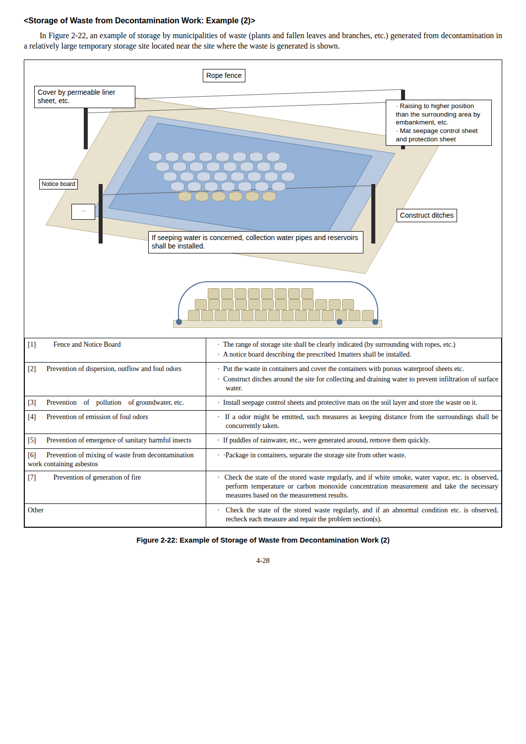<Storage of Waste from Decontamination Work: Example (2)>
In Figure 2-22, an example of storage by municipalities of waste (plants and fallen leaves and branches, etc.) generated from decontamination in a relatively large temporary storage site located near the site where the waste is generated is shown.
⋯
Rope fence
Cover by permeable liner sheet, etc.
Raising to higher position than the surrounding area by embankment, etc.
Mat seepage control sheet and protection sheet
Notice board
Construct ditches
If seeping water is concerned, collection water pipes and reservoirs shall be installed.
| [1] Fence and Notice Board | The range of storage site shall be clearly indicated (by surrounding with ropes, etc.) A notice board describing the prescribed 1matters shall be installed. |
| [2] Prevention of dispersion, outflow and foul odors | Put the waste in containers and cover the containers with porous waterproof sheets etc. Construct ditches around the site for collecting and draining water to prevent infiltration of surface water. |
| [3] Prevention of pollution of groundwater, etc. | Install seepage control sheets and protective mats on the soil layer and store the waste on it. |
| [4] Prevention of emission of foul odors | If a odor might be emitted, such measures as keeping distance from the surroundings shall be concurrently taken. |
| [5] Prevention of emergence of sanitary harmful insects | If puddles of rainwater, etc., were generated around, remove them quickly. |
| [6] Prevention of mixing of waste from decontamination work containing asbestos | ·Package in containers, separate the storage site from other waste. |
| [7] Prevention of generation of fire | Check the state of the stored waste regularly, and if white smoke, water vapor, etc. is observed, perform temperature or carbon monoxide concentration measurement and take the necessary measures based on the measurement results. |
| Other | Check the state of the stored waste regularly, and if an abnormal condition etc. is observed, recheck each measure and repair the problem section(s). |
Figure 2-22: Example of Storage of Waste from Decontamination Work (2)
4-28